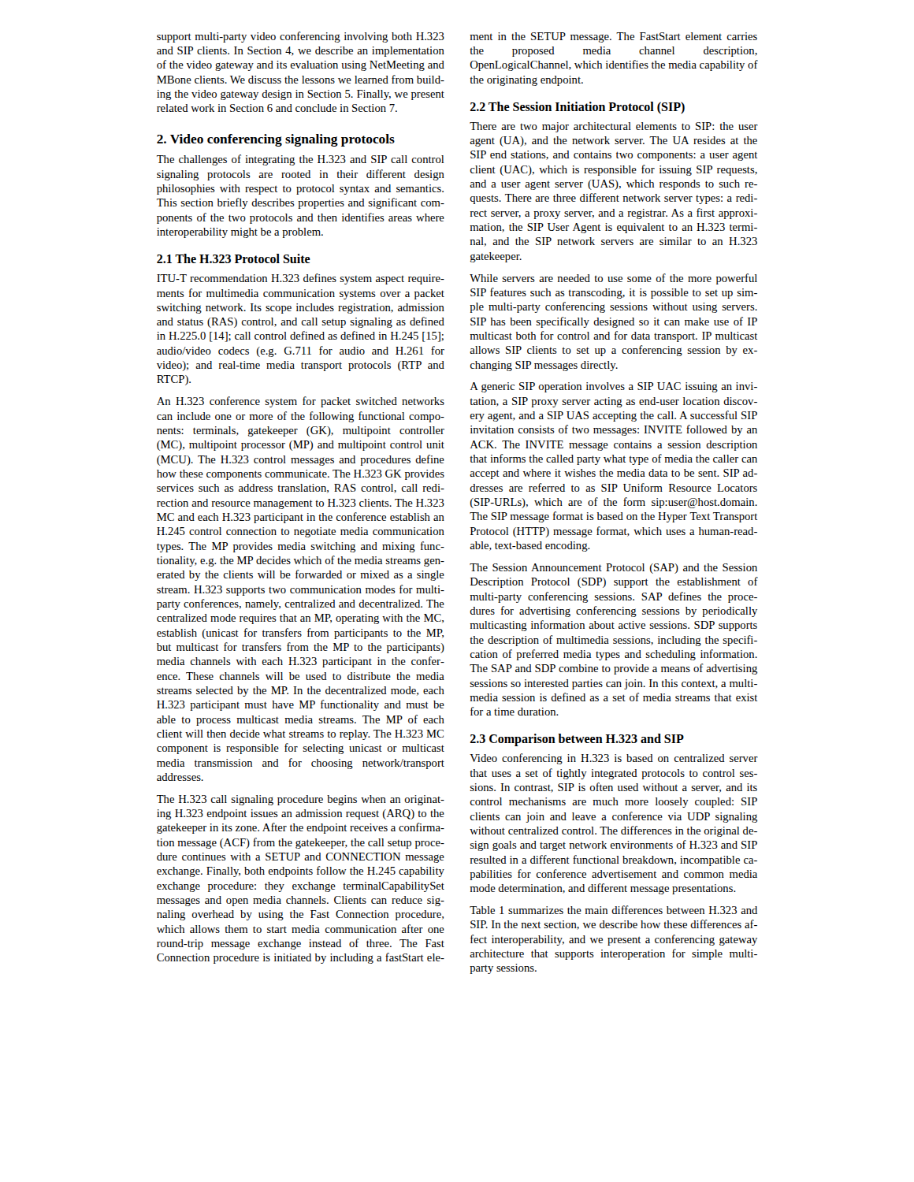support multi-party video conferencing involving both H.323 and SIP clients. In Section 4, we describe an implementation of the video gateway and its evaluation using NetMeeting and MBone clients. We discuss the lessons we learned from building the video gateway design in Section 5. Finally, we present related work in Section 6 and conclude in Section 7.
2. Video conferencing signaling protocols
The challenges of integrating the H.323 and SIP call control signaling protocols are rooted in their different design philosophies with respect to protocol syntax and semantics. This section briefly describes properties and significant components of the two protocols and then identifies areas where interoperability might be a problem.
2.1 The H.323 Protocol Suite
ITU-T recommendation H.323 defines system aspect requirements for multimedia communication systems over a packet switching network. Its scope includes registration, admission and status (RAS) control, and call setup signaling as defined in H.225.0 [14]; call control defined as defined in H.245 [15]; audio/video codecs (e.g. G.711 for audio and H.261 for video); and real-time media transport protocols (RTP and RTCP).
An H.323 conference system for packet switched networks can include one or more of the following functional components: terminals, gatekeeper (GK), multipoint controller (MC), multipoint processor (MP) and multipoint control unit (MCU). The H.323 control messages and procedures define how these components communicate. The H.323 GK provides services such as address translation, RAS control, call redirection and resource management to H.323 clients. The H.323 MC and each H.323 participant in the conference establish an H.245 control connection to negotiate media communication types. The MP provides media switching and mixing functionality, e.g. the MP decides which of the media streams generated by the clients will be forwarded or mixed as a single stream. H.323 supports two communication modes for multi-party conferences, namely, centralized and decentralized. The centralized mode requires that an MP, operating with the MC, establish (unicast for transfers from participants to the MP, but multicast for transfers from the MP to the participants) media channels with each H.323 participant in the conference. These channels will be used to distribute the media streams selected by the MP. In the decentralized mode, each H.323 participant must have MP functionality and must be able to process multicast media streams. The MP of each client will then decide what streams to replay. The H.323 MC component is responsible for selecting unicast or multicast media transmission and for choosing network/transport addresses.
The H.323 call signaling procedure begins when an originating H.323 endpoint issues an admission request (ARQ) to the gatekeeper in its zone. After the endpoint receives a confirmation message (ACF) from the gatekeeper, the call setup procedure continues with a SETUP and CONNECTION message exchange. Finally, both endpoints follow the H.245 capability exchange procedure: they exchange terminalCapabilitySet messages and open media channels. Clients can reduce signaling overhead by using the Fast Connection procedure, which allows them to start media communication after one round-trip message exchange instead of three. The Fast Connection procedure is initiated by including a fastStart element in the SETUP message. The FastStart element carries the proposed media channel description, OpenLogicalChannel, which identifies the media capability of the originating endpoint.
2.2 The Session Initiation Protocol (SIP)
There are two major architectural elements to SIP: the user agent (UA), and the network server. The UA resides at the SIP end stations, and contains two components: a user agent client (UAC), which is responsible for issuing SIP requests, and a user agent server (UAS), which responds to such requests. There are three different network server types: a redirect server, a proxy server, and a registrar. As a first approximation, the SIP User Agent is equivalent to an H.323 terminal, and the SIP network servers are similar to an H.323 gatekeeper.
While servers are needed to use some of the more powerful SIP features such as transcoding, it is possible to set up simple multi-party conferencing sessions without using servers. SIP has been specifically designed so it can make use of IP multicast both for control and for data transport. IP multicast allows SIP clients to set up a conferencing session by exchanging SIP messages directly.
A generic SIP operation involves a SIP UAC issuing an invitation, a SIP proxy server acting as end-user location discovery agent, and a SIP UAS accepting the call. A successful SIP invitation consists of two messages: INVITE followed by an ACK. The INVITE message contains a session description that informs the called party what type of media the caller can accept and where it wishes the media data to be sent. SIP addresses are referred to as SIP Uniform Resource Locators (SIP-URLs), which are of the form sip:user@host.domain. The SIP message format is based on the Hyper Text Transport Protocol (HTTP) message format, which uses a human-readable, text-based encoding.
The Session Announcement Protocol (SAP) and the Session Description Protocol (SDP) support the establishment of multi-party conferencing sessions. SAP defines the procedures for advertising conferencing sessions by periodically multicasting information about active sessions. SDP supports the description of multimedia sessions, including the specification of preferred media types and scheduling information. The SAP and SDP combine to provide a means of advertising sessions so interested parties can join. In this context, a multimedia session is defined as a set of media streams that exist for a time duration.
2.3 Comparison between H.323 and SIP
Video conferencing in H.323 is based on centralized server that uses a set of tightly integrated protocols to control sessions. In contrast, SIP is often used without a server, and its control mechanisms are much more loosely coupled: SIP clients can join and leave a conference via UDP signaling without centralized control. The differences in the original design goals and target network environments of H.323 and SIP resulted in a different functional breakdown, incompatible capabilities for conference advertisement and common media mode determination, and different message presentations.
Table 1 summarizes the main differences between H.323 and SIP. In the next section, we describe how these differences affect interoperability, and we present a conferencing gateway architecture that supports interoperation for simple multi-party sessions.